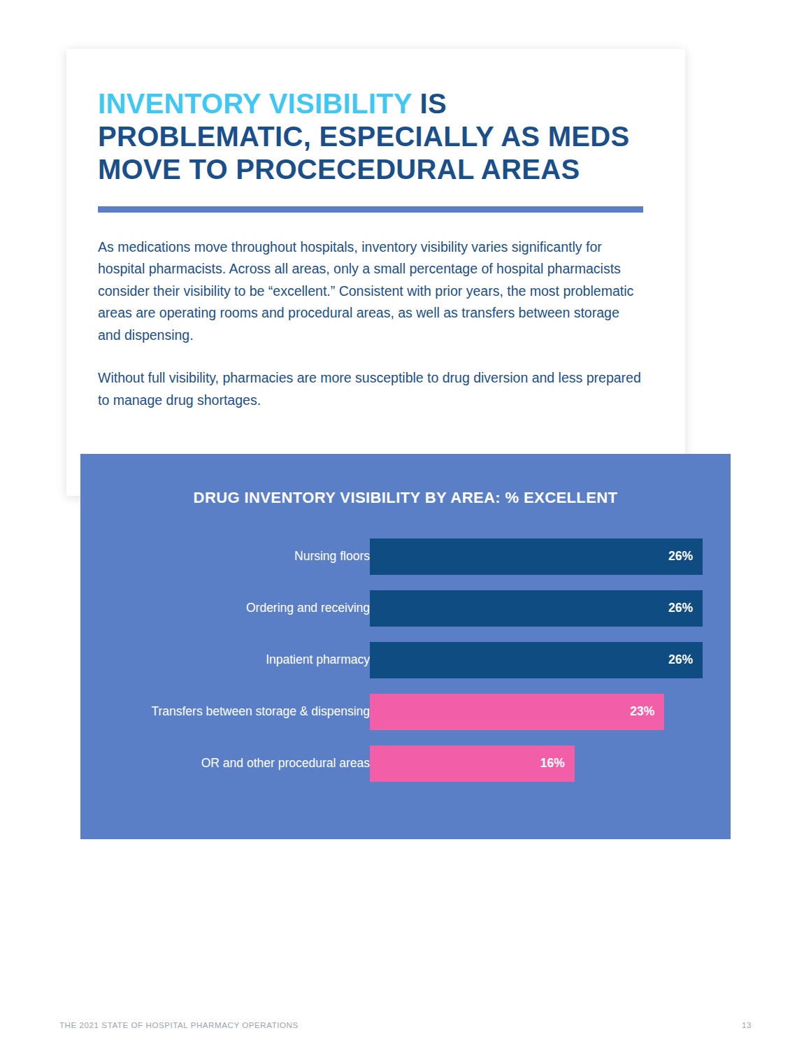INVENTORY VISIBILITY IS PROBLEMATIC, ESPECIALLY AS MEDS MOVE TO PROCECEDURAL AREAS
As medications move throughout hospitals, inventory visibility varies significantly for hospital pharmacists. Across all areas, only a small percentage of hospital pharmacists consider their visibility to be “excellent.” Consistent with prior years, the most problematic areas are operating rooms and procedural areas, as well as transfers between storage and dispensing.
Without full visibility, pharmacies are more susceptible to drug diversion and less prepared to manage drug shortages.
DRUG INVENTORY VISIBILITY BY AREA: % EXCELLENT
| Nursing floors | 26% |
| Ordering and receiving | 26% |
| Inpatient pharmacy | 26% |
| Transfers between storage & dispensing | 23% |
| OR and other procedural areas | 16% |
THE 2021 STATE OF HOSPITAL PHARMACY OPERATIONS 13